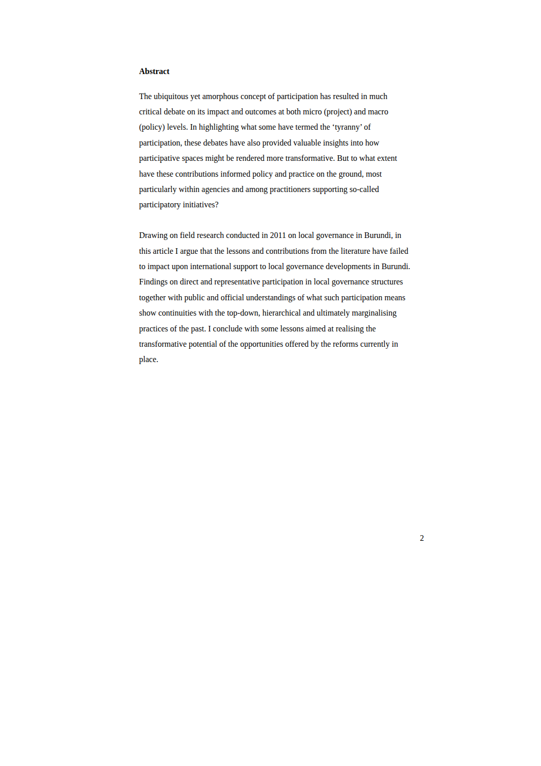Abstract
The ubiquitous yet amorphous concept of participation has resulted in much critical debate on its impact and outcomes at both micro (project) and macro (policy) levels. In highlighting what some have termed the ‘tyranny’ of participation, these debates have also provided valuable insights into how participative spaces might be rendered more transformative. But to what extent have these contributions informed policy and practice on the ground, most particularly within agencies and among practitioners supporting so-called participatory initiatives?
Drawing on field research conducted in 2011 on local governance in Burundi, in this article I argue that the lessons and contributions from the literature have failed to impact upon international support to local governance developments in Burundi. Findings on direct and representative participation in local governance structures together with public and official understandings of what such participation means show continuities with the top-down, hierarchical and ultimately marginalising practices of the past. I conclude with some lessons aimed at realising the transformative potential of the opportunities offered by the reforms currently in place.
2